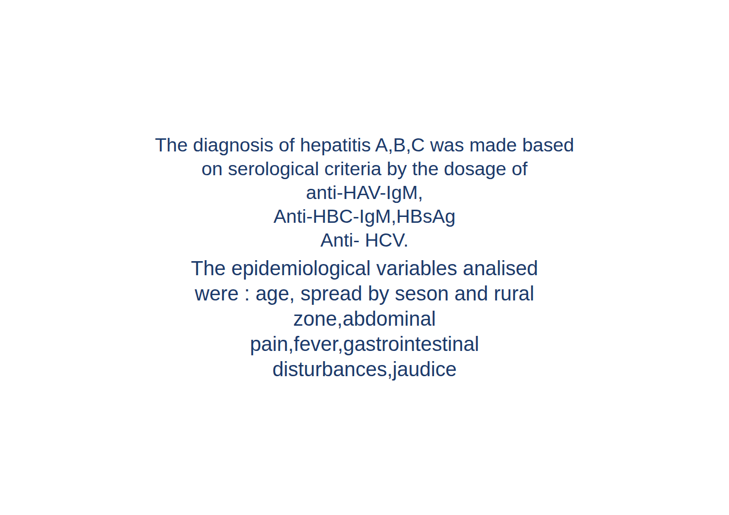The diagnosis of hepatitis A,B,C was made based on serological criteria by the dosage of anti-HAV-IgM, Anti-HBC-IgM,HBsAg Anti- HCV.
The epidemiological variables analised were : age, spread by seson and rural zone,abdominal pain,fever,gastrointestinal disturbances,jaudice